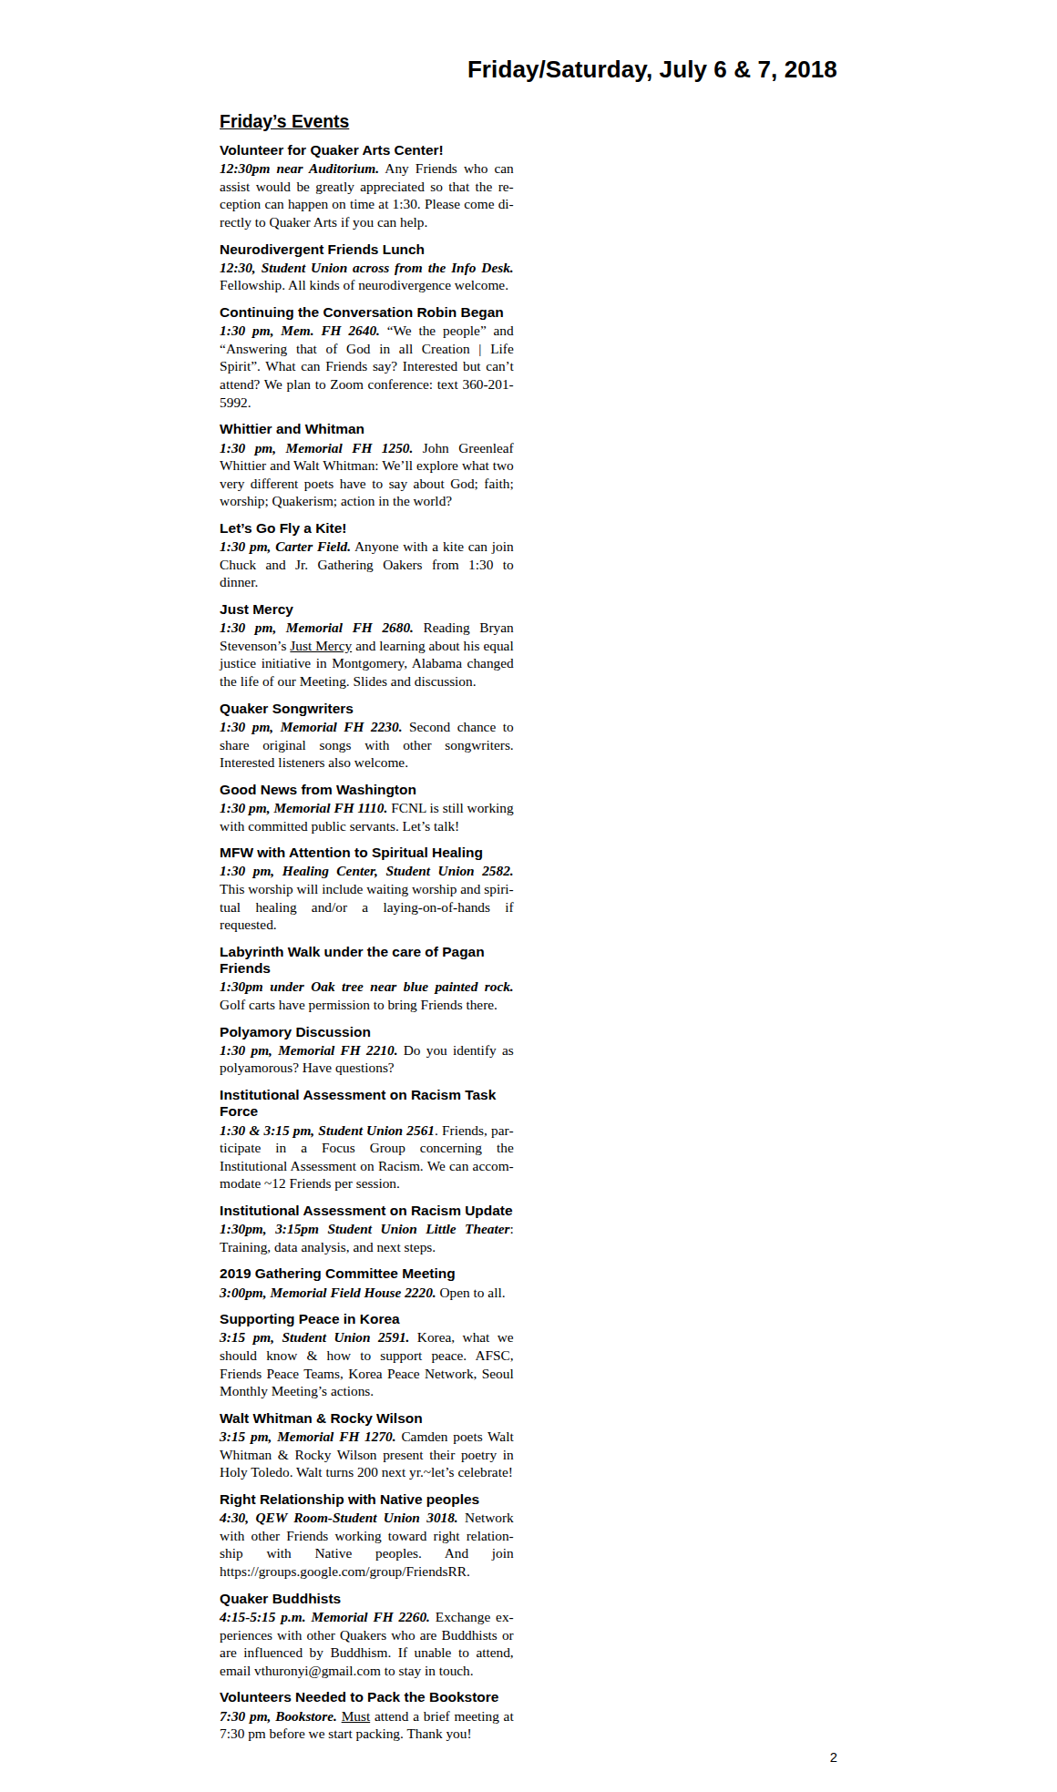Friday/Saturday, July 6 & 7, 2018
Friday’s Events
Volunteer for Quaker Arts Center!
12:30pm near Auditorium. Any Friends who can assist would be greatly appreciated so that the reception can happen on time at 1:30. Please come directly to Quaker Arts if you can help.
Neurodivergent Friends Lunch
12:30, Student Union across from the Info Desk. Fellowship. All kinds of neurodivergence welcome.
Continuing the Conversation Robin Began
1:30 pm, Mem. FH 2640. “We the people” and “Answering that of God in all Creation | Life Spirit”. What can Friends say? Interested but can’t attend? We plan to Zoom conference: text 360-201-5992.
Whittier and Whitman
1:30 pm, Memorial FH 1250. John Greenleaf Whittier and Walt Whitman: We’ll explore what two very different poets have to say about God; faith; worship; Quakerism; action in the world?
Let’s Go Fly a Kite!
1:30 pm, Carter Field. Anyone with a kite can join Chuck and Jr. Gathering Oakers from 1:30 to dinner.
Just Mercy
1:30 pm, Memorial FH 2680. Reading Bryan Stevenson’s Just Mercy and learning about his equal justice initiative in Montgomery, Alabama changed the life of our Meeting. Slides and discussion.
Quaker Songwriters
1:30 pm, Memorial FH 2230. Second chance to share original songs with other songwriters. Interested listeners also welcome.
Good News from Washington
1:30 pm, Memorial FH 1110. FCNL is still working with committed public servants. Let’s talk!
MFW with Attention to Spiritual Healing
1:30 pm, Healing Center, Student Union 2582. This worship will include waiting worship and spiritual healing and/or a laying-on-of-hands if requested.
Labyrinth Walk under the care of Pagan Friends
1:30pm under Oak tree near blue painted rock. Golf carts have permission to bring Friends there.
Polyamory Discussion
1:30 pm, Memorial FH 2210. Do you identify as polyamorous? Have questions?
Institutional Assessment on Racism Task Force
1:30 & 3:15 pm, Student Union 2561. Friends, participate in a Focus Group concerning the Institutional Assessment on Racism. We can accommodate ~12 Friends per session.
Institutional Assessment on Racism Update
1:30pm, 3:15pm Student Union Little Theater: Training, data analysis, and next steps.
2019 Gathering Committee Meeting
3:00pm, Memorial Field House 2220. Open to all.
Supporting Peace in Korea
3:15 pm, Student Union 2591. Korea, what we should know & how to support peace. AFSC, Friends Peace Teams, Korea Peace Network, Seoul Monthly Meeting’s actions.
Walt Whitman & Rocky Wilson
3:15 pm, Memorial FH 1270. Camden poets Walt Whitman & Rocky Wilson present their poetry in Holy Toledo. Walt turns 200 next yr.~let’s celebrate!
Right Relationship with Native peoples
4:30, QEW Room-Student Union 3018. Network with other Friends working toward right relationship with Native peoples. And join https://groups.google.com/group/FriendsRR.
Quaker Buddhists
4:15-5:15 p.m. Memorial FH 2260. Exchange experiences with other Quakers who are Buddhists or are influenced by Buddhism. If unable to attend, email vthuronyi@gmail.com to stay in touch.
Volunteers Needed to Pack the Bookstore
7:30 pm, Bookstore. Must attend a brief meeting at 7:30 pm before we start packing. Thank you!
2